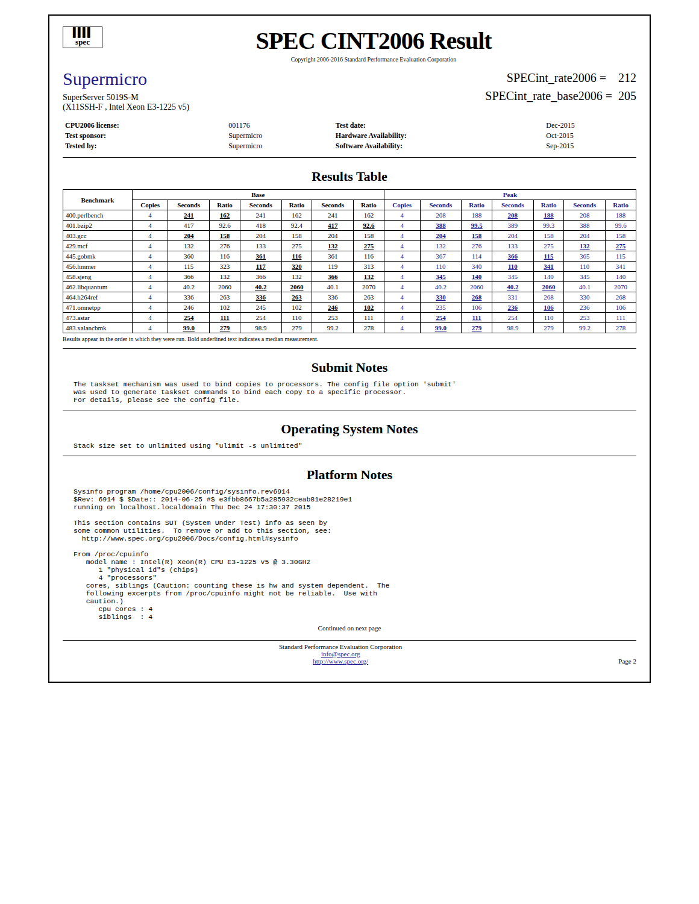▌▌▌▌
spec
SPEC CINT2006 Result
Copyright 2006-2016 Standard Performance Evaluation Corporation
Supermicro
SuperServer 5019S-M
(X11SSH-F , Intel Xeon E3-1225 v5)
SPECint_rate2006 = 212
SPECint_rate_base2006 = 205
| CPU2006 license: | 001176 | Test date: | Dec-2015 |
| Test sponsor: | Supermicro | Hardware Availability: | Oct-2015 |
| Tested by: | Supermicro | Software Availability: | Sep-2015 |
Results Table
| Benchmark | Base | Peak |
| --- | --- | --- |
| Copies | Seconds | Ratio | Seconds | Ratio | Seconds | Ratio | Copies | Seconds | Ratio | Seconds | Ratio | Seconds | Ratio |
| 400.perlbench | 4 | 241 | 162 | 241 | 162 | 241 | 162 | 4 | 208 | 188 | 208 | 188 | 208 | 188 |
| 401.bzip2 | 4 | 417 | 92.6 | 418 | 92.4 | 417 | 92.6 | 4 | 388 | 99.5 | 389 | 99.3 | 388 | 99.6 |
| 403.gcc | 4 | 204 | 158 | 204 | 158 | 204 | 158 | 4 | 204 | 158 | 204 | 158 | 204 | 158 |
| 429.mcf | 4 | 132 | 276 | 133 | 275 | 132 | 275 | 4 | 132 | 276 | 133 | 275 | 132 | 275 |
| 445.gobmk | 4 | 360 | 116 | 361 | 116 | 361 | 116 | 4 | 367 | 114 | 366 | 115 | 365 | 115 |
| 456.hmmer | 4 | 115 | 323 | 117 | 320 | 119 | 313 | 4 | 110 | 340 | 110 | 341 | 110 | 341 |
| 458.sjeng | 4 | 366 | 132 | 366 | 132 | 366 | 132 | 4 | 345 | 140 | 345 | 140 | 345 | 140 |
| 462.libquantum | 4 | 40.2 | 2060 | 40.2 | 2060 | 40.1 | 2070 | 4 | 40.2 | 2060 | 40.2 | 2060 | 40.1 | 2070 |
| 464.h264ref | 4 | 336 | 263 | 336 | 263 | 336 | 263 | 4 | 330 | 268 | 331 | 268 | 330 | 268 |
| 471.omnetpp | 4 | 246 | 102 | 245 | 102 | 246 | 102 | 4 | 235 | 106 | 236 | 106 | 236 | 106 |
| 473.astar | 4 | 254 | 111 | 254 | 110 | 253 | 111 | 4 | 254 | 111 | 254 | 110 | 253 | 111 |
| 483.xalancbmk | 4 | 99.0 | 279 | 98.9 | 279 | 99.2 | 278 | 4 | 99.0 | 279 | 98.9 | 279 | 99.2 | 278 |
Results appear in the order in which they were run. Bold underlined text indicates a median measurement.
Submit Notes
The taskset mechanism was used to bind copies to processors. The config file option 'submit'
was used to generate taskset commands to bind each copy to a specific processor.
For details, please see the config file.
Operating System Notes
Stack size set to unlimited using "ulimit -s unlimited"
Platform Notes
Sysinfo program /home/cpu2006/config/sysinfo.rev6914
$Rev: 6914 $ $Date:: 2014-06-25 #$ e3fbb8667b5a285932ceab81e28219e1
running on localhost.localdomain Thu Dec 24 17:30:37 2015

This section contains SUT (System Under Test) info as seen by
some common utilities.  To remove or add to this section, see:
  http://www.spec.org/cpu2006/Docs/config.html#sysinfo

From /proc/cpuinfo
   model name : Intel(R) Xeon(R) CPU E3-1225 v5 @ 3.30GHz
      1 "physical id"s (chips)
      4 "processors"
   cores, siblings (Caution: counting these is hw and system dependent.  The
   following excerpts from /proc/cpuinfo might not be reliable.  Use with
   caution.)
      cpu cores : 4
      siblings  : 4
Continued on next page
Standard Performance Evaluation Corporation
info@spec.org
http://www.spec.org/
Page 2